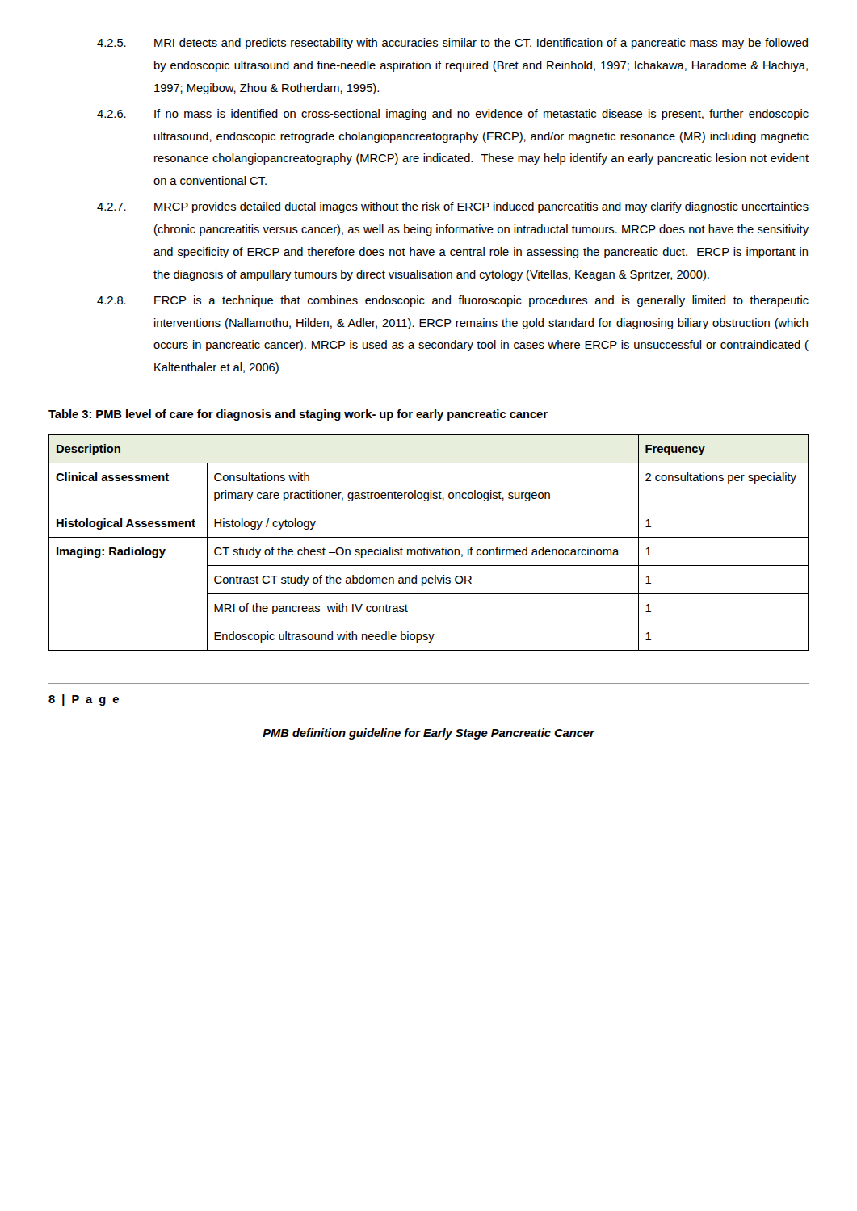4.2.5. MRI detects and predicts resectability with accuracies similar to the CT. Identification of a pancreatic mass may be followed by endoscopic ultrasound and fine-needle aspiration if required (Bret and Reinhold, 1997; Ichakawa, Haradome & Hachiya, 1997; Megibow, Zhou & Rotherdam, 1995).
4.2.6. If no mass is identified on cross-sectional imaging and no evidence of metastatic disease is present, further endoscopic ultrasound, endoscopic retrograde cholangiopancreatography (ERCP), and/or magnetic resonance (MR) including magnetic resonance cholangiopancreatography (MRCP) are indicated. These may help identify an early pancreatic lesion not evident on a conventional CT.
4.2.7. MRCP provides detailed ductal images without the risk of ERCP induced pancreatitis and may clarify diagnostic uncertainties (chronic pancreatitis versus cancer), as well as being informative on intraductal tumours. MRCP does not have the sensitivity and specificity of ERCP and therefore does not have a central role in assessing the pancreatic duct. ERCP is important in the diagnosis of ampullary tumours by direct visualisation and cytology (Vitellas, Keagan & Spritzer, 2000).
4.2.8. ERCP is a technique that combines endoscopic and fluoroscopic procedures and is generally limited to therapeutic interventions (Nallamothu, Hilden, & Adler, 2011). ERCP remains the gold standard for diagnosing biliary obstruction (which occurs in pancreatic cancer). MRCP is used as a secondary tool in cases where ERCP is unsuccessful or contraindicated ( Kaltenthaler et al, 2006)
Table 3: PMB level of care for diagnosis and staging work- up for early pancreatic cancer
| Description | Frequency |
| --- | --- |
| Clinical assessment | Consultations with primary care practitioner, gastroenterologist, oncologist, surgeon | 2 consultations per speciality |
| Histological Assessment | Histology / cytology | 1 |
| Imaging: Radiology | CT study of the chest –On specialist motivation, if confirmed adenocarcinoma | 1 |
| Contrast CT study of the abdomen and pelvis OR | 1 |
| MRI of the pancreas with IV contrast | 1 |
| Endoscopic ultrasound with needle biopsy | 1 |
8 | P a g e
PMB definition guideline for Early Stage Pancreatic Cancer